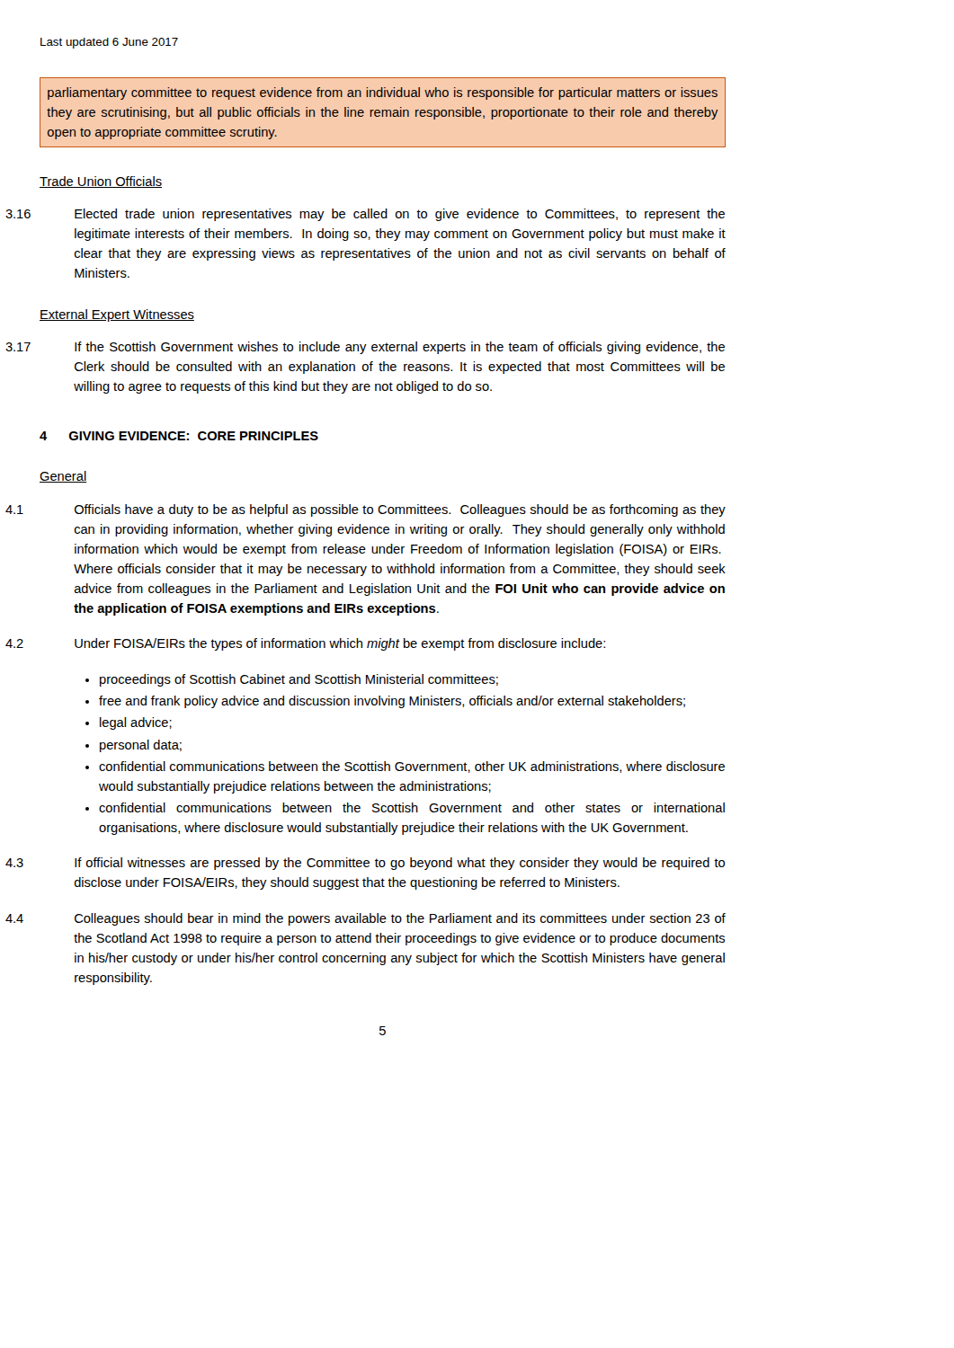Last updated 6 June 2017
parliamentary committee to request evidence from an individual who is responsible for particular matters or issues they are scrutinising, but all public officials in the line remain responsible, proportionate to their role and thereby open to appropriate committee scrutiny.
Trade Union Officials
3.16 Elected trade union representatives may be called on to give evidence to Committees, to represent the legitimate interests of their members. In doing so, they may comment on Government policy but must make it clear that they are expressing views as representatives of the union and not as civil servants on behalf of Ministers.
External Expert Witnesses
3.17 If the Scottish Government wishes to include any external experts in the team of officials giving evidence, the Clerk should be consulted with an explanation of the reasons. It is expected that most Committees will be willing to agree to requests of this kind but they are not obliged to do so.
4 GIVING EVIDENCE: CORE PRINCIPLES
General
4.1 Officials have a duty to be as helpful as possible to Committees. Colleagues should be as forthcoming as they can in providing information, whether giving evidence in writing or orally. They should generally only withhold information which would be exempt from release under Freedom of Information legislation (FOISA) or EIRs. Where officials consider that it may be necessary to withhold information from a Committee, they should seek advice from colleagues in the Parliament and Legislation Unit and the FOI Unit who can provide advice on the application of FOISA exemptions and EIRs exceptions.
4.2 Under FOISA/EIRs the types of information which might be exempt from disclosure include:
proceedings of Scottish Cabinet and Scottish Ministerial committees;
free and frank policy advice and discussion involving Ministers, officials and/or external stakeholders;
legal advice;
personal data;
confidential communications between the Scottish Government, other UK administrations, where disclosure would substantially prejudice relations between the administrations;
confidential communications between the Scottish Government and other states or international organisations, where disclosure would substantially prejudice their relations with the UK Government.
4.3 If official witnesses are pressed by the Committee to go beyond what they consider they would be required to disclose under FOISA/EIRs, they should suggest that the questioning be referred to Ministers.
4.4 Colleagues should bear in mind the powers available to the Parliament and its committees under section 23 of the Scotland Act 1998 to require a person to attend their proceedings to give evidence or to produce documents in his/her custody or under his/her control concerning any subject for which the Scottish Ministers have general responsibility.
5